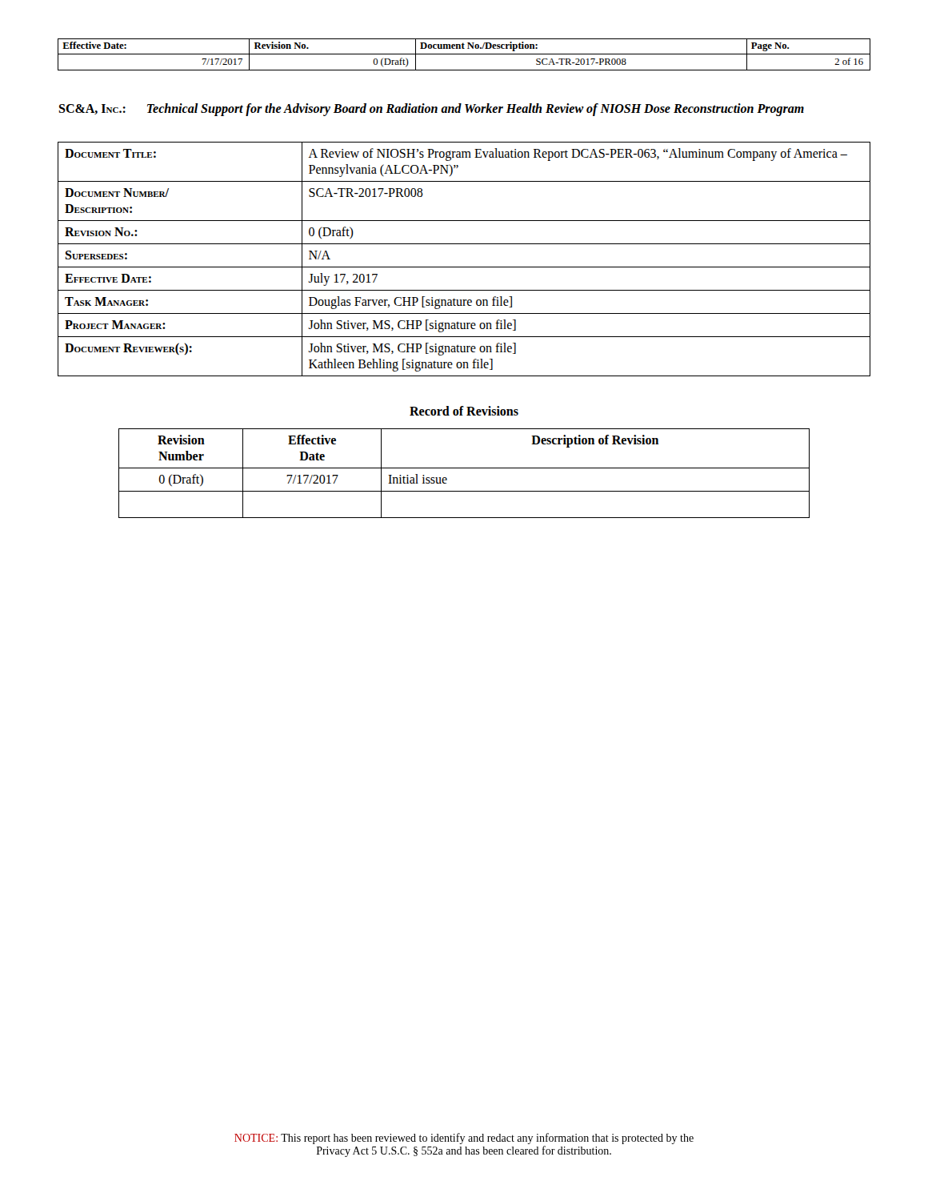| Effective Date: | Revision No. | Document No./Description: | Page No. |
| 7/17/2017 | 0 (Draft) | SCA-TR-2017-PR008 | 2 of 16 |
| SC&A, Inc. : | Technical Support for the Advisory Board on Radiation and Worker Health Review of NIOSH Dose Reconstruction Program |
| Document Title: | A Review of NIOSH’s Program Evaluation Report DCAS-PER-063, “Aluminum Company of America – Pennsylvania (ALCOA-PN)” |
| Document Number/ Description: | SCA-TR-2017-PR008 |
| Revision No.: | 0 (Draft) |
| Supersedes: | N/A |
| Effective Date: | July 17, 2017 |
| Task Manager: | Douglas Farver, CHP [signature on file] |
| Project Manager: | John Stiver, MS, CHP [signature on file] |
| Document Reviewer(s): | John Stiver, MS, CHP [signature on file] Kathleen Behling [signature on file] |
Record of Revisions
| Revision Number | Effective Date | Description of Revision |
| --- | --- | --- |
| 0 (Draft) | 7/17/2017 | Initial issue |
NOTICE: This report has been reviewed to identify and redact any information that is protected by the
Privacy Act 5 U.S.C. § 552a and has been cleared for distribution.